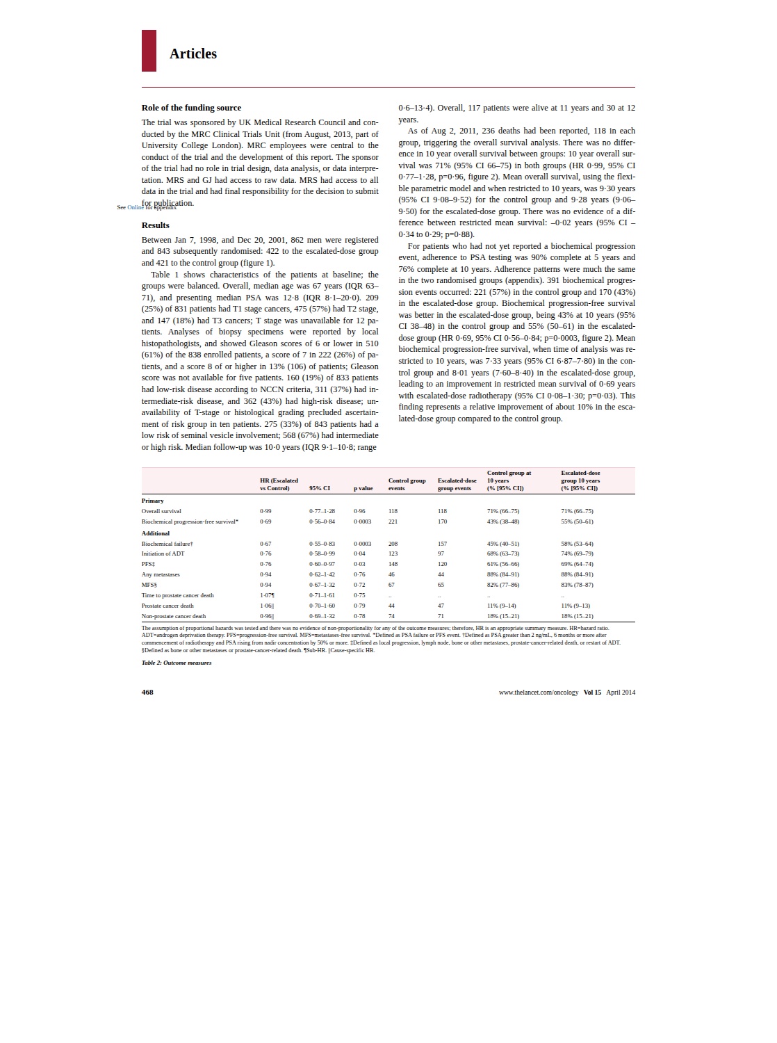Articles
See Online for appendix
Role of the funding source
The trial was sponsored by UK Medical Research Council and conducted by the MRC Clinical Trials Unit (from August, 2013, part of University College London). MRC employees were central to the conduct of the trial and the development of this report. The sponsor of the trial had no role in trial design, data analysis, or data interpretation. MRS and GJ had access to raw data. MRS had access to all data in the trial and had final responsibility for the decision to submit for publication.
Results
Between Jan 7, 1998, and Dec 20, 2001, 862 men were registered and 843 subsequently randomised: 422 to the escalated-dose group and 421 to the control group (figure 1).
Table 1 shows characteristics of the patients at baseline; the groups were balanced. Overall, median age was 67 years (IQR 63–71), and presenting median PSA was 12·8 (IQR 8·1–20·0). 209 (25%) of 831 patients had T1 stage cancers, 475 (57%) had T2 stage, and 147 (18%) had T3 cancers; T stage was unavailable for 12 patients. Analyses of biopsy specimens were reported by local histopathologists, and showed Gleason scores of 6 or lower in 510 (61%) of the 838 enrolled patients, a score of 7 in 222 (26%) of patients, and a score 8 of or higher in 13% (106) of patients; Gleason score was not available for five patients. 160 (19%) of 833 patients had low-risk disease according to NCCN criteria, 311 (37%) had intermediate-risk disease, and 362 (43%) had high-risk disease; unavailability of T-stage or histological grading precluded ascertainment of risk group in ten patients. 275 (33%) of 843 patients had a low risk of seminal vesicle involvement; 568 (67%) had intermediate or high risk. Median follow-up was 10·0 years (IQR 9·1–10·8; range
0·6–13·4). Overall, 117 patients were alive at 11 years and 30 at 12 years.
As of Aug 2, 2011, 236 deaths had been reported, 118 in each group, triggering the overall survival analysis. There was no difference in 10 year overall survival between groups: 10 year overall survival was 71% (95% CI 66–75) in both groups (HR 0·99, 95% CI 0·77–1·28, p=0·96, figure 2). Mean overall survival, using the flexible parametric model and when restricted to 10 years, was 9·30 years (95% CI 9·08–9·52) for the control group and 9·28 years (9·06–9·50) for the escalated-dose group. There was no evidence of a difference between restricted mean survival: –0·02 years (95% CI –0·34 to 0·29; p=0·88).
For patients who had not yet reported a biochemical progression event, adherence to PSA testing was 90% complete at 5 years and 76% complete at 10 years. Adherence patterns were much the same in the two randomised groups (appendix). 391 biochemical progression events occurred: 221 (57%) in the control group and 170 (43%) in the escalated-dose group. Biochemical progression-free survival was better in the escalated-dose group, being 43% at 10 years (95% CI 38–48) in the control group and 55% (50–61) in the escalated-dose group (HR 0·69, 95% CI 0·56–0·84; p=0·0003, figure 2). Mean biochemical progression-free survival, when time of analysis was restricted to 10 years, was 7·33 years (95% CI 6·87–7·80) in the control group and 8·01 years (7·60–8·40) in the escalated-dose group, leading to an improvement in restricted mean survival of 0·69 years with escalated-dose radiotherapy (95% CI 0·08–1·30; p=0·03). This finding represents a relative improvement of about 10% in the escalated-dose group compared to the control group.
| | HR (Escalated vs Control) | 95% CI | p value | Control group events | Escalated-dose group events | Control group at 10 years (% [95% CI]) | Escalated-dose group 10 years (% [95% CI]) |
| --- | --- | --- | --- | --- | --- | --- | --- |
| Primary | | | | | | | |
| Overall survival | 0·99 | 0·77–1·28 | 0·96 | 118 | 118 | 71% (66–75) | 71% (66–75) |
| Biochemical progression-free survival* | 0·69 | 0·56–0·84 | 0·0003 | 221 | 170 | 43% (38–48) | 55% (50–61) |
| Additional | | | | | | | |
| Biochemical failure† | 0·67 | 0·55–0·83 | 0·0003 | 208 | 157 | 45% (40–51) | 58% (53–64) |
| Initiation of ADT | 0·76 | 0·58–0·99 | 0·04 | 123 | 97 | 68% (63–73) | 74% (69–79) |
| PFS‡ | 0·76 | 0·60–0·97 | 0·03 | 148 | 120 | 61% (56–66) | 69% (64–74) |
| Any metastases | 0·94 | 0·62–1·42 | 0·76 | 46 | 44 | 88% (84–91) | 88% (84–91) |
| MFS§ | 0·94 | 0·67–1·32 | 0·72 | 67 | 65 | 82% (77–86) | 83% (78–87) |
| Time to prostate cancer death | 1·07¶ | 0·71–1·61 | 0·75 | .. | .. | .. | .. |
| Prostate cancer death | 1·06// | 0·70–1·60 | 0·79 | 44 | 47 | 11% (9–14) | 11% (9–13) |
| Non-prostate cancer death | 0·96// | 0·69–1·32 | 0·78 | 74 | 71 | 18% (15–21) | 18% (15–21) |
The assumption of proportional hazards was tested and there was no evidence of non-proportionality for any of the outcome measures; therefore, HR is an appropriate summary measure. HR=hazard ratio. ADT=androgen deprivation therapy. PFS=progression-free survival. MFS=metastases-free survival. *Defined as PSA failure or PFS event. †Defined as PSA greater than 2 ng/mL, 6 months or more after commencement of radiotherapy and PSA rising from nadir concentration by 50% or more. ‡Defined as local progression, lymph node, bone or other metastases, prostate-cancer-related death, or restart of ADT. §Defined as bone or other metastases or prostate-cancer-related death. ¶Sub-HR. ||Cause-specific HR.
Table 2: Outcome measures
468
www.thelancet.com/oncology Vol 15 April 2014